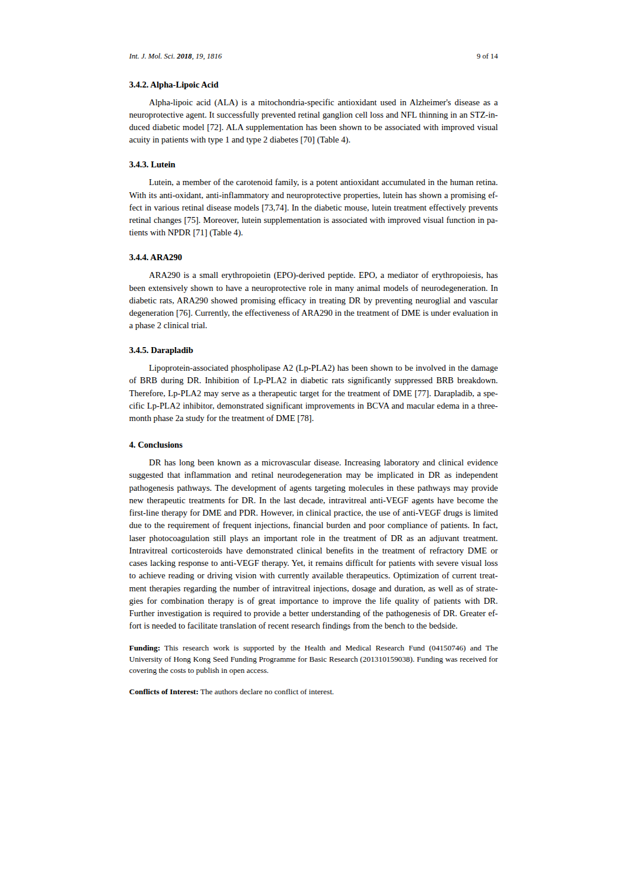Int. J. Mol. Sci. 2018, 19, 1816 9 of 14
3.4.2. Alpha-Lipoic Acid
Alpha-lipoic acid (ALA) is a mitochondria-specific antioxidant used in Alzheimer's disease as a neuroprotective agent. It successfully prevented retinal ganglion cell loss and NFL thinning in an STZ-induced diabetic model [72]. ALA supplementation has been shown to be associated with improved visual acuity in patients with type 1 and type 2 diabetes [70] (Table 4).
3.4.3. Lutein
Lutein, a member of the carotenoid family, is a potent antioxidant accumulated in the human retina. With its anti-oxidant, anti-inflammatory and neuroprotective properties, lutein has shown a promising effect in various retinal disease models [73,74]. In the diabetic mouse, lutein treatment effectively prevents retinal changes [75]. Moreover, lutein supplementation is associated with improved visual function in patients with NPDR [71] (Table 4).
3.4.4. ARA290
ARA290 is a small erythropoietin (EPO)-derived peptide. EPO, a mediator of erythropoiesis, has been extensively shown to have a neuroprotective role in many animal models of neurodegeneration. In diabetic rats, ARA290 showed promising efficacy in treating DR by preventing neuroglial and vascular degeneration [76]. Currently, the effectiveness of ARA290 in the treatment of DME is under evaluation in a phase 2 clinical trial.
3.4.5. Darapladib
Lipoprotein-associated phospholipase A2 (Lp-PLA2) has been shown to be involved in the damage of BRB during DR. Inhibition of Lp-PLA2 in diabetic rats significantly suppressed BRB breakdown. Therefore, Lp-PLA2 may serve as a therapeutic target for the treatment of DME [77]. Darapladib, a specific Lp-PLA2 inhibitor, demonstrated significant improvements in BCVA and macular edema in a three-month phase 2a study for the treatment of DME [78].
4. Conclusions
DR has long been known as a microvascular disease. Increasing laboratory and clinical evidence suggested that inflammation and retinal neurodegeneration may be implicated in DR as independent pathogenesis pathways. The development of agents targeting molecules in these pathways may provide new therapeutic treatments for DR. In the last decade, intravitreal anti-VEGF agents have become the first-line therapy for DME and PDR. However, in clinical practice, the use of anti-VEGF drugs is limited due to the requirement of frequent injections, financial burden and poor compliance of patients. In fact, laser photocoagulation still plays an important role in the treatment of DR as an adjuvant treatment. Intravitreal corticosteroids have demonstrated clinical benefits in the treatment of refractory DME or cases lacking response to anti-VEGF therapy. Yet, it remains difficult for patients with severe visual loss to achieve reading or driving vision with currently available therapeutics. Optimization of current treatment therapies regarding the number of intravitreal injections, dosage and duration, as well as of strategies for combination therapy is of great importance to improve the life quality of patients with DR. Further investigation is required to provide a better understanding of the pathogenesis of DR. Greater effort is needed to facilitate translation of recent research findings from the bench to the bedside.
Funding: This research work is supported by the Health and Medical Research Fund (04150746) and The University of Hong Kong Seed Funding Programme for Basic Research (201310159038). Funding was received for covering the costs to publish in open access.
Conflicts of Interest: The authors declare no conflict of interest.